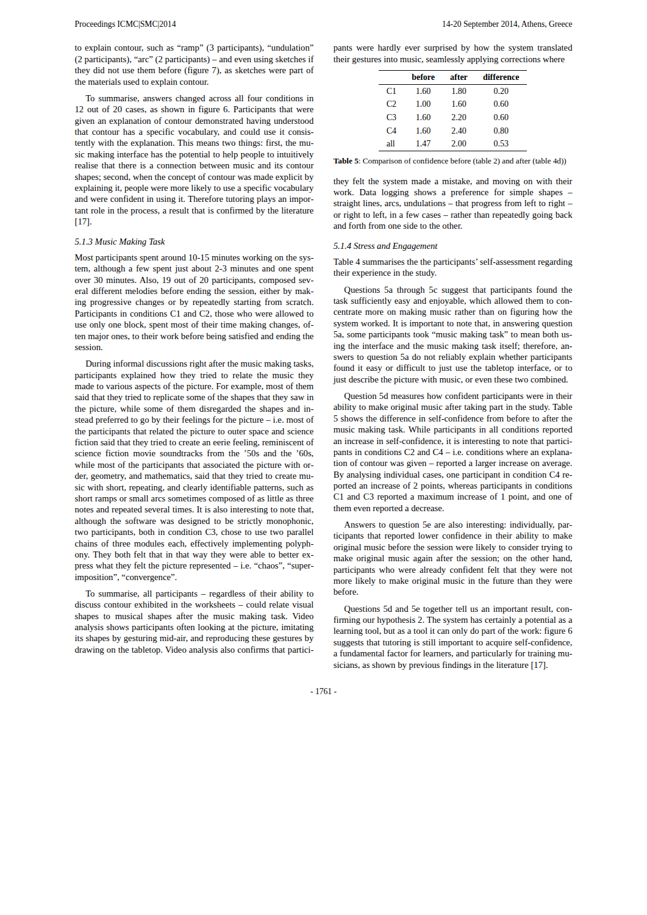Proceedings ICMC|SMC|2014 14-20 September 2014, Athens, Greece
to explain contour, such as “ramp” (3 participants), “undulation” (2 participants), “arc” (2 participants) – and even using sketches if they did not use them before (figure 7), as sketches were part of the materials used to explain contour.
To summarise, answers changed across all four conditions in 12 out of 20 cases, as shown in figure 6. Participants that were given an explanation of contour demonstrated having understood that contour has a specific vocabulary, and could use it consistently with the explanation. This means two things: first, the music making interface has the potential to help people to intuitively realise that there is a connection between music and its contour shapes; second, when the concept of contour was made explicit by explaining it, people were more likely to use a specific vocabulary and were confident in using it. Therefore tutoring plays an important role in the process, a result that is confirmed by the literature [17].
5.1.3 Music Making Task
Most participants spent around 10-15 minutes working on the system, although a few spent just about 2-3 minutes and one spent over 30 minutes. Also, 19 out of 20 participants, composed several different melodies before ending the session, either by making progressive changes or by repeatedly starting from scratch. Participants in conditions C1 and C2, those who were allowed to use only one block, spent most of their time making changes, often major ones, to their work before being satisfied and ending the session.
During informal discussions right after the music making tasks, participants explained how they tried to relate the music they made to various aspects of the picture. For example, most of them said that they tried to replicate some of the shapes that they saw in the picture, while some of them disregarded the shapes and instead preferred to go by their feelings for the picture – i.e. most of the participants that related the picture to outer space and science fiction said that they tried to create an eerie feeling, reminiscent of science fiction movie soundtracks from the ’50s and the ’60s, while most of the participants that associated the picture with order, geometry, and mathematics, said that they tried to create music with short, repeating, and clearly identifiable patterns, such as short ramps or small arcs sometimes composed of as little as three notes and repeated several times. It is also interesting to note that, although the software was designed to be strictly monophonic, two participants, both in condition C3, chose to use two parallel chains of three modules each, effectively implementing polyphony. They both felt that in that way they were able to better express what they felt the picture represented – i.e. “chaos”, “superimposition”, “convergence”.
To summarise, all participants – regardless of their ability to discuss contour exhibited in the worksheets – could relate visual shapes to musical shapes after the music making task. Video analysis shows participants often looking at the picture, imitating its shapes by gesturing mid-air, and reproducing these gestures by drawing on the tabletop. Video analysis also confirms that participants were hardly ever surprised by how the system translated their gestures into music, seamlessly applying corrections where
| | before | after | difference |
| --- | --- | --- | --- |
| C1 | 1.60 | 1.80 | 0.20 |
| C2 | 1.00 | 1.60 | 0.60 |
| C3 | 1.60 | 2.20 | 0.60 |
| C4 | 1.60 | 2.40 | 0.80 |
| all | 1.47 | 2.00 | 0.53 |
Table 5: Comparison of confidence before (table 2) and after (table 4d))
they felt the system made a mistake, and moving on with their work. Data logging shows a preference for simple shapes – straight lines, arcs, undulations – that progress from left to right – or right to left, in a few cases – rather than repeatedly going back and forth from one side to the other.
5.1.4 Stress and Engagement
Table 4 summarises the the participants’ self-assessment regarding their experience in the study.
Questions 5a through 5c suggest that participants found the task sufficiently easy and enjoyable, which allowed them to concentrate more on making music rather than on figuring how the system worked. It is important to note that, in answering question 5a, some participants took “music making task” to mean both using the interface and the music making task itself; therefore, answers to question 5a do not reliably explain whether participants found it easy or difficult to just use the tabletop interface, or to just describe the picture with music, or even these two combined.
Question 5d measures how confident participants were in their ability to make original music after taking part in the study. Table 5 shows the difference in self-confidence from before to after the music making task. While participants in all conditions reported an increase in self-confidence, it is interesting to note that participants in conditions C2 and C4 – i.e. conditions where an explanation of contour was given – reported a larger increase on average. By analysing individual cases, one participant in condition C4 reported an increase of 2 points, whereas participants in conditions C1 and C3 reported a maximum increase of 1 point, and one of them even reported a decrease.
Answers to question 5e are also interesting: individually, participants that reported lower confidence in their ability to make original music before the session were likely to consider trying to make original music again after the session; on the other hand, participants who were already confident felt that they were not more likely to make original music in the future than they were before.
Questions 5d and 5e together tell us an important result, confirming our hypothesis 2. The system has certainly a potential as a learning tool, but as a tool it can only do part of the work: figure 6 suggests that tutoring is still important to acquire self-confidence, a fundamental factor for learners, and particularly for training musicians, as shown by previous findings in the literature [17].
- 1761 -